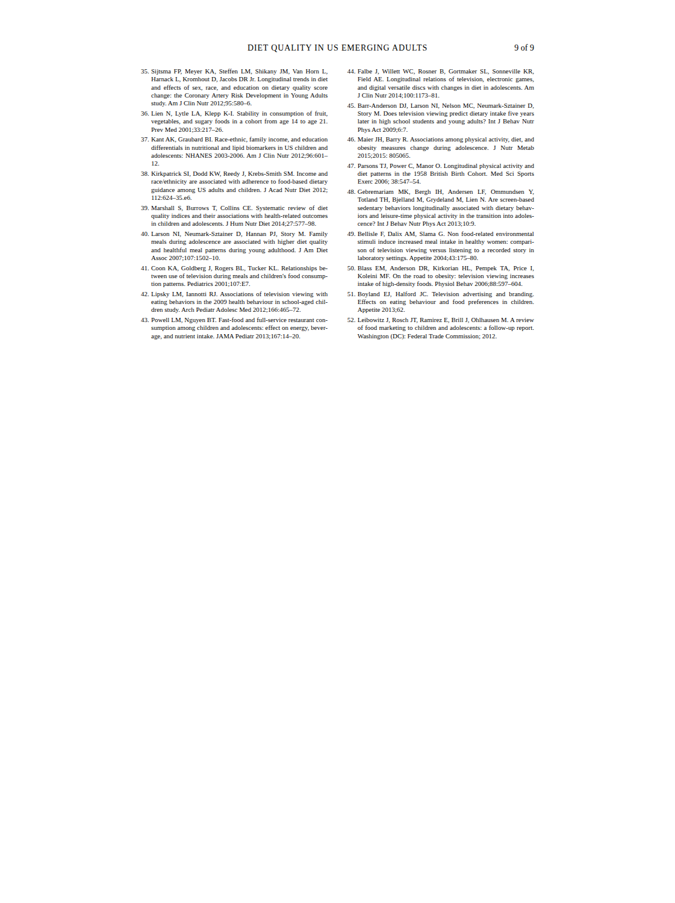Diet quality in US emerging adults 9 of 9
35. Sijtsma FP, Meyer KA, Steffen LM, Shikany JM, Van Horn L, Harnack L, Kromhout D, Jacobs DR Jr. Longitudinal trends in diet and effects of sex, race, and education on dietary quality score change: the Coronary Artery Risk Development in Young Adults study. Am J Clin Nutr 2012;95:580–6.
36. Lien N, Lytle LA, Klepp K-I. Stability in consumption of fruit, vegetables, and sugary foods in a cohort from age 14 to age 21. Prev Med 2001;33:217–26.
37. Kant AK, Graubard BI. Race-ethnic, family income, and education differentials in nutritional and lipid biomarkers in US children and adolescents: NHANES 2003-2006. Am J Clin Nutr 2012;96:601–12.
38. Kirkpatrick SI, Dodd KW, Reedy J, Krebs-Smith SM. Income and race/ethnicity are associated with adherence to food-based dietary guidance among US adults and children. J Acad Nutr Diet 2012; 112:624–35.e6.
39. Marshall S, Burrows T, Collins CE. Systematic review of diet quality indices and their associations with health-related outcomes in children and adolescents. J Hum Nutr Diet 2014;27:577–98.
40. Larson NI, Neumark-Sztainer D, Hannan PJ, Story M. Family meals during adolescence are associated with higher diet quality and healthful meal patterns during young adulthood. J Am Diet Assoc 2007;107:1502–10.
41. Coon KA, Goldberg J, Rogers BL, Tucker KL. Relationships between use of television during meals and children's food consumption patterns. Pediatrics 2001;107:E7.
42. Lipsky LM, Iannotti RJ. Associations of television viewing with eating behaviors in the 2009 health behaviour in school-aged children study. Arch Pediatr Adolesc Med 2012;166:465–72.
43. Powell LM, Nguyen BT. Fast-food and full-service restaurant consumption among children and adolescents: effect on energy, beverage, and nutrient intake. JAMA Pediatr 2013;167:14–20.
44. Falbe J, Willett WC, Rosner B, Gortmaker SL, Sonneville KR, Field AE. Longitudinal relations of television, electronic games, and digital versatile discs with changes in diet in adolescents. Am J Clin Nutr 2014;100:1173–81.
45. Barr-Anderson DJ, Larson NI, Nelson MC, Neumark-Sztainer D, Story M. Does television viewing predict dietary intake five years later in high school students and young adults? Int J Behav Nutr Phys Act 2009;6:7.
46. Maier JH, Barry R. Associations among physical activity, diet, and obesity measures change during adolescence. J Nutr Metab 2015;2015: 805065.
47. Parsons TJ, Power C, Manor O. Longitudinal physical activity and diet patterns in the 1958 British Birth Cohort. Med Sci Sports Exerc 2006; 38:547–54.
48. Gebremariam MK, Bergh IH, Andersen LF, Ommundsen Y, Totland TH, Bjelland M, Grydeland M, Lien N. Are screen-based sedentary behaviors longitudinally associated with dietary behaviors and leisure-time physical activity in the transition into adolescence? Int J Behav Nutr Phys Act 2013;10:9.
49. Bellisle F, Dalix AM, Slama G. Non food-related environmental stimuli induce increased meal intake in healthy women: comparison of television viewing versus listening to a recorded story in laboratory settings. Appetite 2004;43:175–80.
50. Blass EM, Anderson DR, Kirkorian HL, Pempek TA, Price I, Koleini MF. On the road to obesity: television viewing increases intake of high-density foods. Physiol Behav 2006;88:597–604.
51. Boyland EJ, Halford JC. Television advertising and branding. Effects on eating behaviour and food preferences in children. Appetite 2013;62.
52. Leibowitz J, Rosch JT, Ramirez E, Brill J, Ohlhausen M. A review of food marketing to children and adolescents: a follow-up report. Washington (DC): Federal Trade Commission; 2012.